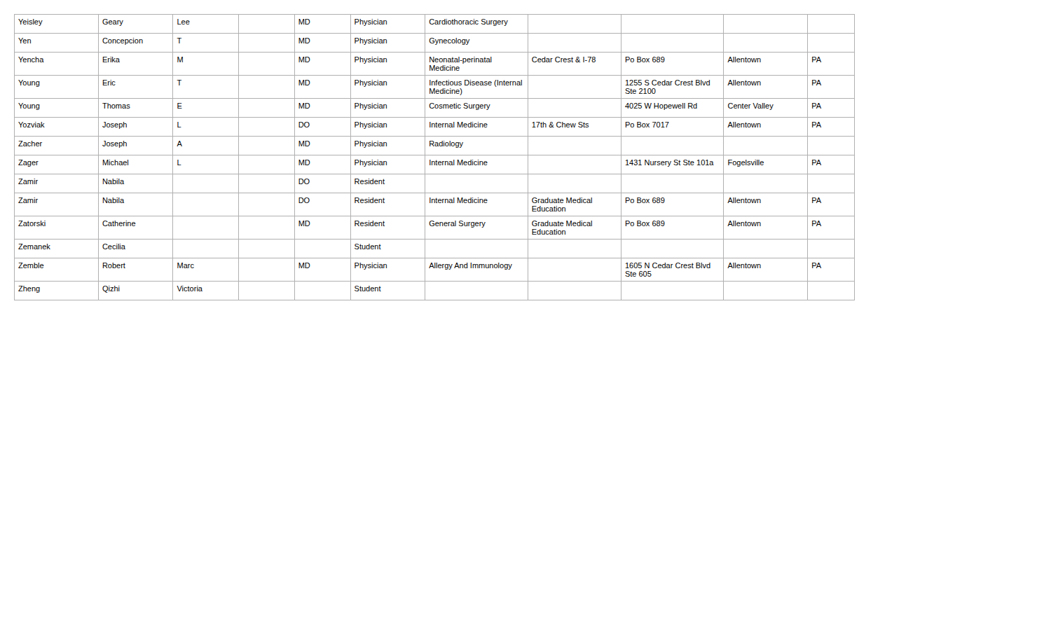| Yeisley | Geary | Lee | | MD | Physician | Cardiothoracic Surgery | | | | |
| Yen | Concepcion | T | | MD | Physician | Gynecology | | | | |
| Yencha | Erika | M | | MD | Physician | Neonatal-perinatal Medicine | Cedar Crest & I-78 | Po Box 689 | Allentown | PA |
| Young | Eric | T | | MD | Physician | Infectious Disease (Internal Medicine) | | 1255 S Cedar Crest Blvd Ste 2100 | Allentown | PA |
| Young | Thomas | E | | MD | Physician | Cosmetic Surgery | | 4025 W Hopewell Rd | Center Valley | PA |
| Yozviak | Joseph | L | | DO | Physician | Internal Medicine | 17th & Chew Sts | Po Box 7017 | Allentown | PA |
| Zacher | Joseph | A | | MD | Physician | Radiology | | | | |
| Zager | Michael | L | | MD | Physician | Internal Medicine | | 1431 Nursery St Ste 101a | Fogelsville | PA |
| Zamir | Nabila | | | DO | Resident | | | | | |
| Zamir | Nabila | | | DO | Resident | Internal Medicine | Graduate Medical Education | Po Box 689 | Allentown | PA |
| Zatorski | Catherine | | | MD | Resident | General Surgery | Graduate Medical Education | Po Box 689 | Allentown | PA |
| Zemanek | Cecilia | | | | Student | | | | | |
| Zemble | Robert | Marc | | MD | Physician | Allergy And Immunology | | 1605 N Cedar Crest Blvd Ste 605 | Allentown | PA |
| Zheng | Qizhi | Victoria | | | Student | | | | | |